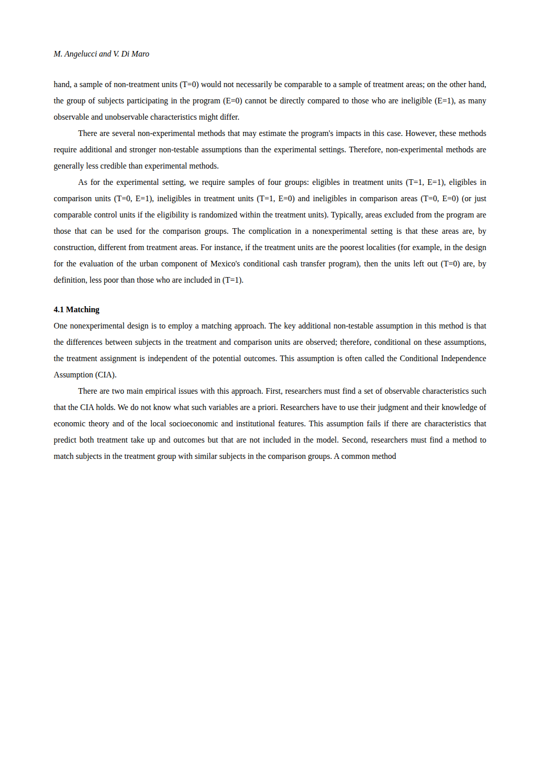M. Angelucci and V. Di Maro
hand, a sample of non-treatment units (T=0) would not necessarily be comparable to a sample of treatment areas; on the other hand, the group of subjects participating in the program (E=0) cannot be directly compared to those who are ineligible (E=1), as many observable and unobservable characteristics might differ.
There are several non-experimental methods that may estimate the program's impacts in this case. However, these methods require additional and stronger non-testable assumptions than the experimental settings. Therefore, non-experimental methods are generally less credible than experimental methods.
As for the experimental setting, we require samples of four groups: eligibles in treatment units (T=1, E=1), eligibles in comparison units (T=0, E=1), ineligibles in treatment units (T=1, E=0) and ineligibles in comparison areas (T=0, E=0) (or just comparable control units if the eligibility is randomized within the treatment units). Typically, areas excluded from the program are those that can be used for the comparison groups. The complication in a nonexperimental setting is that these areas are, by construction, different from treatment areas. For instance, if the treatment units are the poorest localities (for example, in the design for the evaluation of the urban component of Mexico's conditional cash transfer program), then the units left out (T=0) are, by definition, less poor than those who are included in (T=1).
4.1 Matching
One nonexperimental design is to employ a matching approach. The key additional non-testable assumption in this method is that the differences between subjects in the treatment and comparison units are observed; therefore, conditional on these assumptions, the treatment assignment is independent of the potential outcomes. This assumption is often called the Conditional Independence Assumption (CIA).
There are two main empirical issues with this approach. First, researchers must find a set of observable characteristics such that the CIA holds. We do not know what such variables are a priori. Researchers have to use their judgment and their knowledge of economic theory and of the local socioeconomic and institutional features. This assumption fails if there are characteristics that predict both treatment take up and outcomes but that are not included in the model. Second, researchers must find a method to match subjects in the treatment group with similar subjects in the comparison groups. A common method